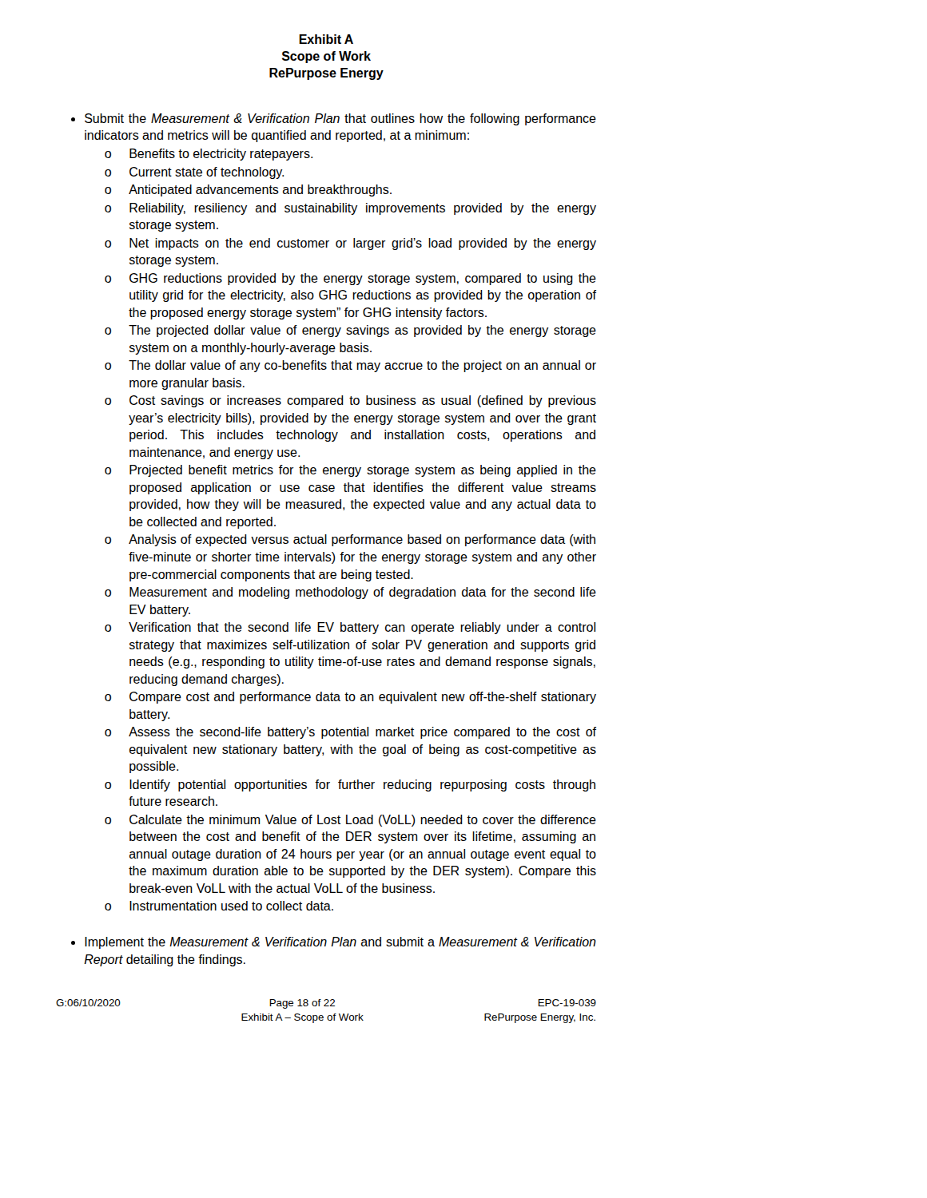Exhibit A
Scope of Work
RePurpose Energy
Submit the Measurement & Verification Plan that outlines how the following performance indicators and metrics will be quantified and reported, at a minimum:
Benefits to electricity ratepayers.
Current state of technology.
Anticipated advancements and breakthroughs.
Reliability, resiliency and sustainability improvements provided by the energy storage system.
Net impacts on the end customer or larger grid’s load provided by the energy storage system.
GHG reductions provided by the energy storage system, compared to using the utility grid for the electricity, also GHG reductions as provided by the operation of the proposed energy storage system” for GHG intensity factors.
The projected dollar value of energy savings as provided by the energy storage system on a monthly-hourly-average basis.
The dollar value of any co-benefits that may accrue to the project on an annual or more granular basis.
Cost savings or increases compared to business as usual (defined by previous year’s electricity bills), provided by the energy storage system and over the grant period. This includes technology and installation costs, operations and maintenance, and energy use.
Projected benefit metrics for the energy storage system as being applied in the proposed application or use case that identifies the different value streams provided, how they will be measured, the expected value and any actual data to be collected and reported.
Analysis of expected versus actual performance based on performance data (with five-minute or shorter time intervals) for the energy storage system and any other pre-commercial components that are being tested.
Measurement and modeling methodology of degradation data for the second life EV battery.
Verification that the second life EV battery can operate reliably under a control strategy that maximizes self-utilization of solar PV generation and supports grid needs (e.g., responding to utility time-of-use rates and demand response signals, reducing demand charges).
Compare cost and performance data to an equivalent new off-the-shelf stationary battery.
Assess the second-life battery’s potential market price compared to the cost of equivalent new stationary battery, with the goal of being as cost-competitive as possible.
Identify potential opportunities for further reducing repurposing costs through future research.
Calculate the minimum Value of Lost Load (VoLL) needed to cover the difference between the cost and benefit of the DER system over its lifetime, assuming an annual outage duration of 24 hours per year (or an annual outage event equal to the maximum duration able to be supported by the DER system). Compare this break-even VoLL with the actual VoLL of the business.
Instrumentation used to collect data.
Implement the Measurement & Verification Plan and submit a Measurement & Verification Report detailing the findings.
G:06/10/2020
Page 18 of 22
Exhibit A – Scope of Work
EPC-19-039
RePurpose Energy, Inc.